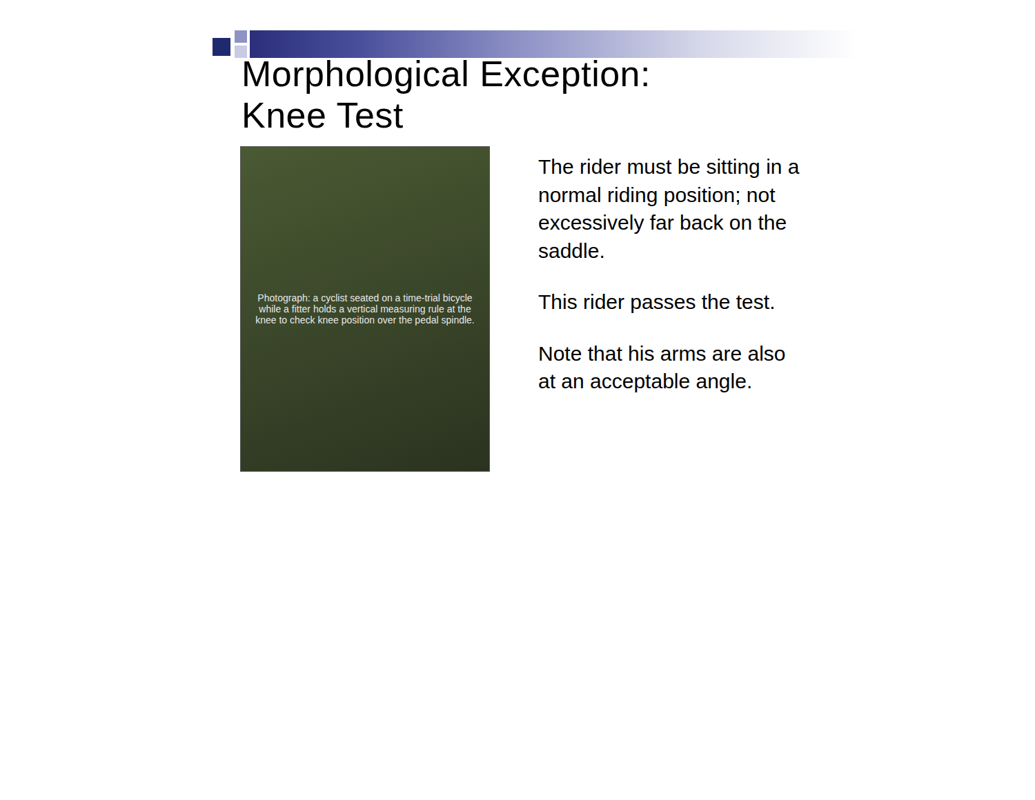Morphological Exception:
Knee Test
Photograph: a cyclist seated on a time-trial bicycle while a fitter holds a vertical measuring rule at the knee to check knee position over the pedal spindle.
The rider must be sitting in a normal riding position; not excessively far back on the saddle.
This rider passes the test.
Note that his arms are also at an acceptable angle.